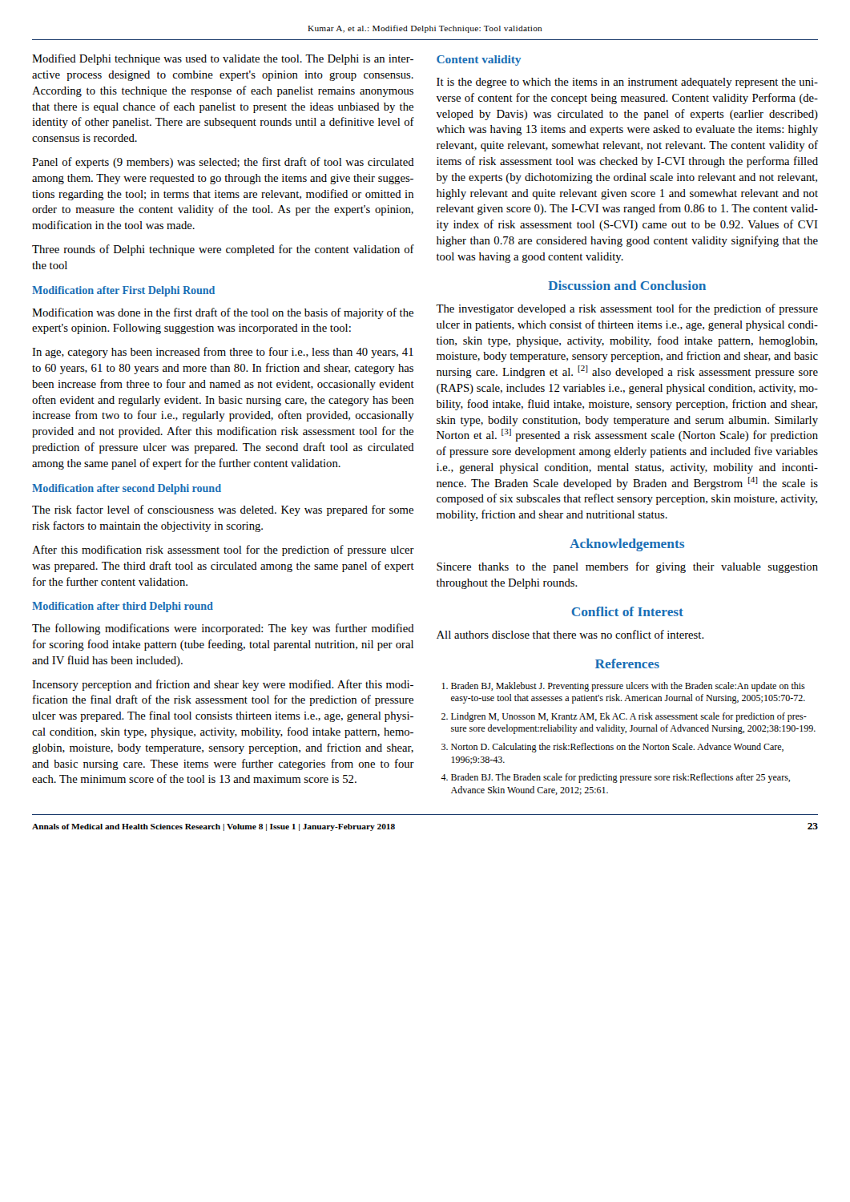Kumar A, et al.: Modified Delphi Technique: Tool validation
Modified Delphi technique was used to validate the tool. The Delphi is an interactive process designed to combine expert's opinion into group consensus. According to this technique the response of each panelist remains anonymous that there is equal chance of each panelist to present the ideas unbiased by the identity of other panelist. There are subsequent rounds until a definitive level of consensus is recorded.
Panel of experts (9 members) was selected; the first draft of tool was circulated among them. They were requested to go through the items and give their suggestions regarding the tool; in terms that items are relevant, modified or omitted in order to measure the content validity of the tool. As per the expert's opinion, modification in the tool was made.
Three rounds of Delphi technique were completed for the content validation of the tool
Modification after First Delphi Round
Modification was done in the first draft of the tool on the basis of majority of the expert's opinion. Following suggestion was incorporated in the tool:
In age, category has been increased from three to four i.e., less than 40 years, 41 to 60 years, 61 to 80 years and more than 80. In friction and shear, category has been increase from three to four and named as not evident, occasionally evident often evident and regularly evident. In basic nursing care, the category has been increase from two to four i.e., regularly provided, often provided, occasionally provided and not provided. After this modification risk assessment tool for the prediction of pressure ulcer was prepared. The second draft tool as circulated among the same panel of expert for the further content validation.
Modification after second Delphi round
The risk factor level of consciousness was deleted. Key was prepared for some risk factors to maintain the objectivity in scoring.
After this modification risk assessment tool for the prediction of pressure ulcer was prepared. The third draft tool as circulated among the same panel of expert for the further content validation.
Modification after third Delphi round
The following modifications were incorporated: The key was further modified for scoring food intake pattern (tube feeding, total parental nutrition, nil per oral and IV fluid has been included).
Incensory perception and friction and shear key were modified. After this modification the final draft of the risk assessment tool for the prediction of pressure ulcer was prepared. The final tool consists thirteen items i.e., age, general physical condition, skin type, physique, activity, mobility, food intake pattern, hemoglobin, moisture, body temperature, sensory perception, and friction and shear, and basic nursing care. These items were further categories from one to four each. The minimum score of the tool is 13 and maximum score is 52.
Content validity
It is the degree to which the items in an instrument adequately represent the universe of content for the concept being measured. Content validity Performa (developed by Davis) was circulated to the panel of experts (earlier described) which was having 13 items and experts were asked to evaluate the items: highly relevant, quite relevant, somewhat relevant, not relevant. The content validity of items of risk assessment tool was checked by I-CVI through the performa filled by the experts (by dichotomizing the ordinal scale into relevant and not relevant, highly relevant and quite relevant given score 1 and somewhat relevant and not relevant given score 0). The I-CVI was ranged from 0.86 to 1. The content validity index of risk assessment tool (S-CVI) came out to be 0.92. Values of CVI higher than 0.78 are considered having good content validity signifying that the tool was having a good content validity.
Discussion and Conclusion
The investigator developed a risk assessment tool for the prediction of pressure ulcer in patients, which consist of thirteen items i.e., age, general physical condition, skin type, physique, activity, mobility, food intake pattern, hemoglobin, moisture, body temperature, sensory perception, and friction and shear, and basic nursing care. Lindgren et al. [2] also developed a risk assessment pressure sore (RAPS) scale, includes 12 variables i.e., general physical condition, activity, mobility, food intake, fluid intake, moisture, sensory perception, friction and shear, skin type, bodily constitution, body temperature and serum albumin. Similarly Norton et al. [3] presented a risk assessment scale (Norton Scale) for prediction of pressure sore development among elderly patients and included five variables i.e., general physical condition, mental status, activity, mobility and incontinence. The Braden Scale developed by Braden and Bergstrom [4] the scale is composed of six subscales that reflect sensory perception, skin moisture, activity, mobility, friction and shear and nutritional status.
Acknowledgements
Sincere thanks to the panel members for giving their valuable suggestion throughout the Delphi rounds.
Conflict of Interest
All authors disclose that there was no conflict of interest.
References
Braden BJ, Maklebust J. Preventing pressure ulcers with the Braden scale:An update on this easy-to-use tool that assesses a patient's risk. American Journal of Nursing, 2005;105:70-72.
Lindgren M, Unosson M, Krantz AM, Ek AC. A risk assessment scale for prediction of pressure sore development:reliability and validity, Journal of Advanced Nursing, 2002;38:190-199.
Norton D. Calculating the risk:Reflections on the Norton Scale. Advance Wound Care, 1996;9:38-43.
Braden BJ. The Braden scale for predicting pressure sore risk:Reflections after 25 years, Advance Skin Wound Care, 2012; 25:61.
Annals of Medical and Health Sciences Research | Volume 8 | Issue 1 | January-February 2018 23